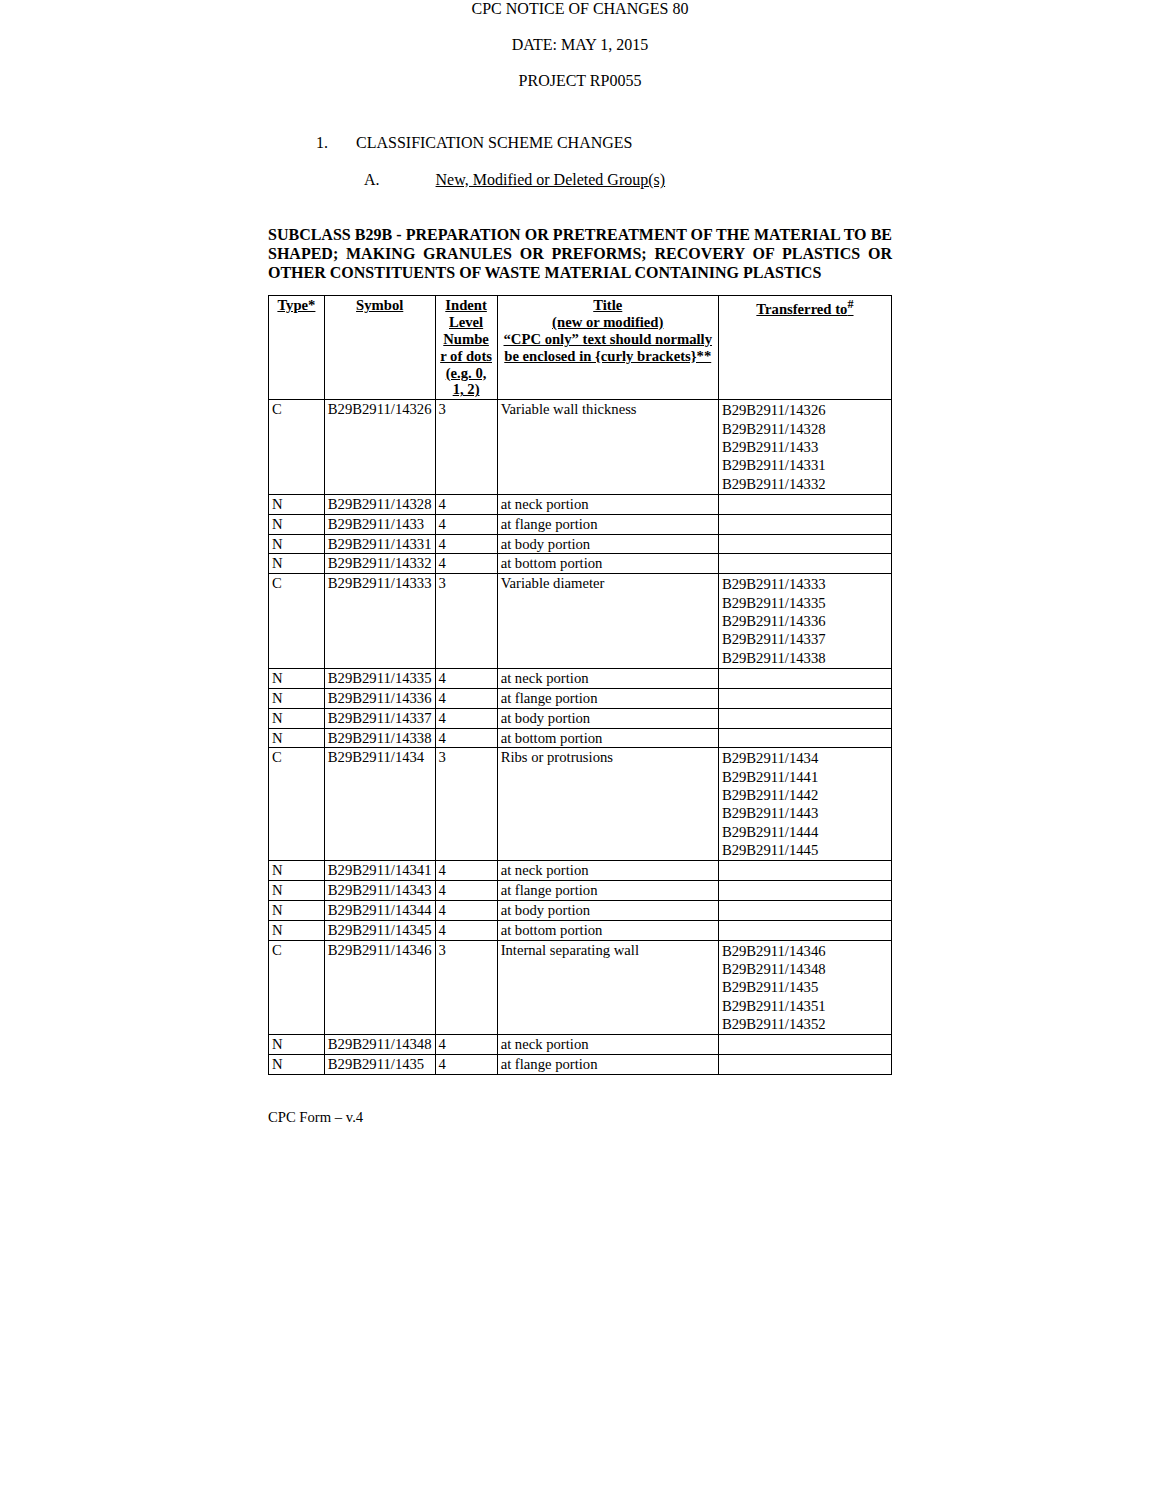CPC NOTICE OF CHANGES 80
DATE: MAY 1, 2015
PROJECT RP0055
1. CLASSIFICATION SCHEME CHANGES
A. New, Modified or Deleted Group(s)
SUBCLASS B29B - PREPARATION OR PRETREATMENT OF THE MATERIAL TO BE SHAPED; MAKING GRANULES OR PREFORMS; RECOVERY OF PLASTICS OR OTHER CONSTITUENTS OF WASTE MATERIAL CONTAINING PLASTICS
| Type* | Symbol | Indent Level Numbe r of dots (e.g. 0, 1, 2) | Title (new or modified) “CPC only” text should normally be enclosed in {curly brackets}** | Transferred to # |
| --- | --- | --- | --- | --- |
| C | B29B2911/14326 | 3 | Variable wall thickness | B29B2911/14326 B29B2911/14328 B29B2911/1433 B29B2911/14331 B29B2911/14332 |
| N | B29B2911/14328 | 4 | at neck portion | |
| N | B29B2911/1433 | 4 | at flange portion | |
| N | B29B2911/14331 | 4 | at body portion | |
| N | B29B2911/14332 | 4 | at bottom portion | |
| C | B29B2911/14333 | 3 | Variable diameter | B29B2911/14333 B29B2911/14335 B29B2911/14336 B29B2911/14337 B29B2911/14338 |
| N | B29B2911/14335 | 4 | at neck portion | |
| N | B29B2911/14336 | 4 | at flange portion | |
| N | B29B2911/14337 | 4 | at body portion | |
| N | B29B2911/14338 | 4 | at bottom portion | |
| C | B29B2911/1434 | 3 | Ribs or protrusions | B29B2911/1434 B29B2911/1441 B29B2911/1442 B29B2911/1443 B29B2911/1444 B29B2911/1445 |
| N | B29B2911/14341 | 4 | at neck portion | |
| N | B29B2911/14343 | 4 | at flange portion | |
| N | B29B2911/14344 | 4 | at body portion | |
| N | B29B2911/14345 | 4 | at bottom portion | |
| C | B29B2911/14346 | 3 | Internal separating wall | B29B2911/14346 B29B2911/14348 B29B2911/1435 B29B2911/14351 B29B2911/14352 |
| N | B29B2911/14348 | 4 | at neck portion | |
| N | B29B2911/1435 | 4 | at flange portion | |
CPC Form – v.4